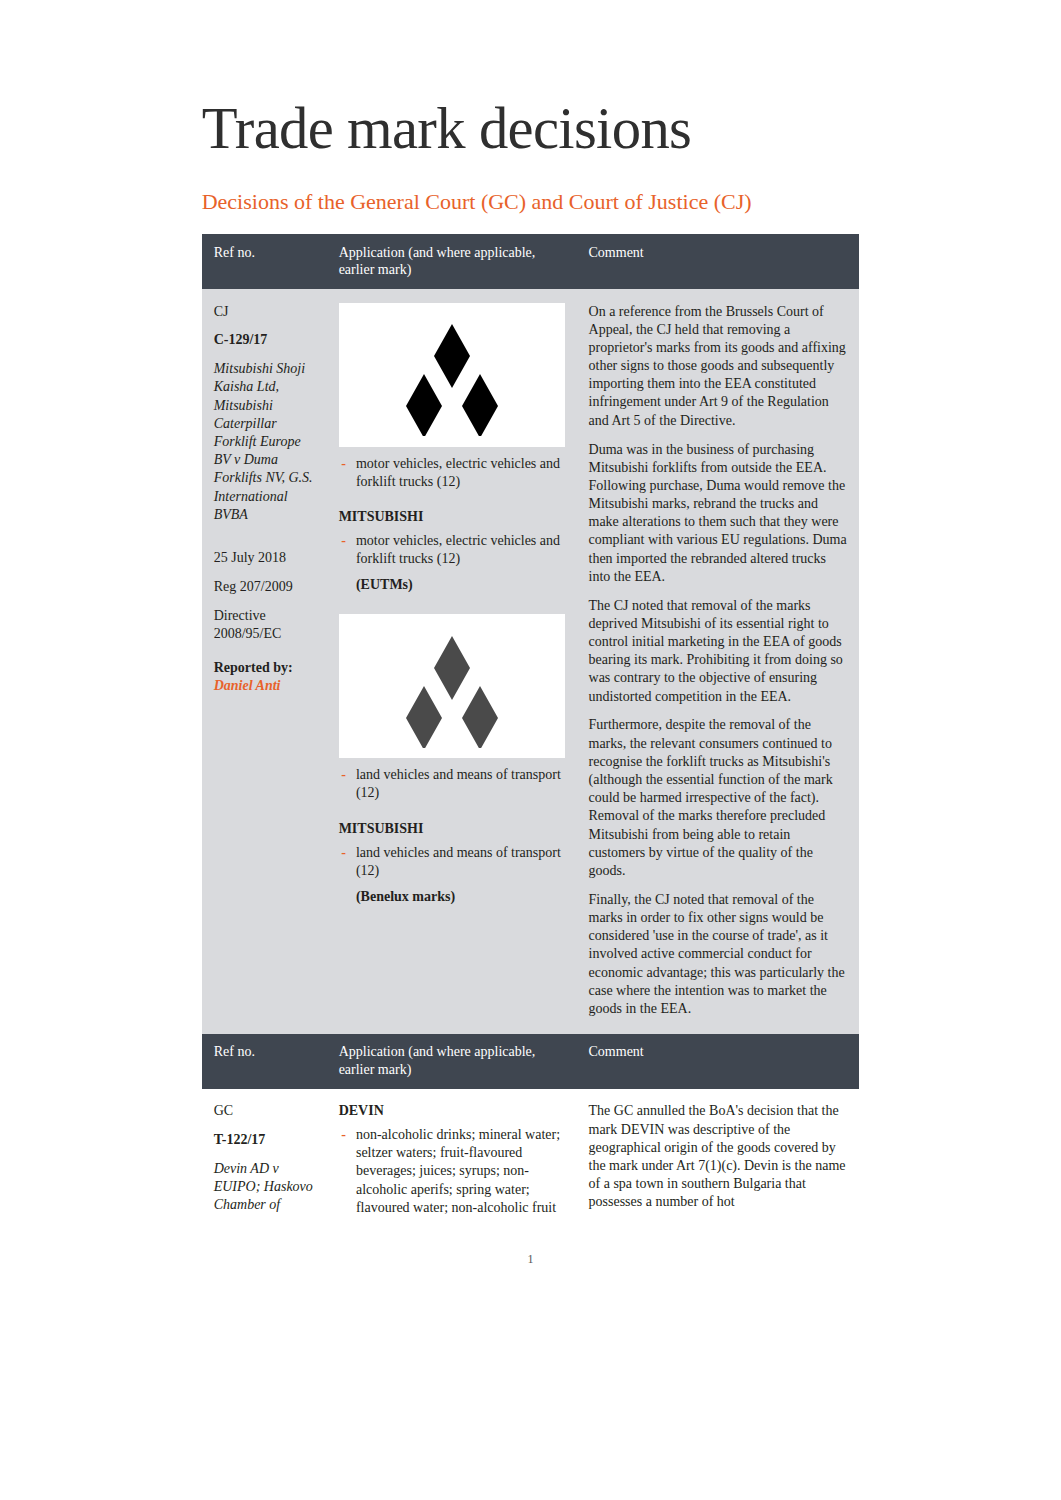Trade mark decisions
Decisions of the General Court (GC) and Court of Justice (CJ)
| Ref no. | Application (and where applicable, earlier mark) | Comment |
| --- | --- | --- |
| CJ C-129/17 Mitsubishi Shoji Kaisha Ltd, Mitsubishi Caterpillar Forklift Europe BV v Duma Forklifts NV, G.S. International BVBA 25 July 2018 Reg 207/2009 Directive 2008/95/EC Reported by: Daniel Anti | motor vehicles, electric vehicles and forklift trucks (12) MITSUBISHI motor vehicles, electric vehicles and forklift trucks (12) (EUTMs) land vehicles and means of transport (12) MITSUBISHI land vehicles and means of transport (12) (Benelux marks) | On a reference from the Brussels Court of Appeal, the CJ held that removing a proprietor's marks from its goods and affixing other signs to those goods and subsequently importing them into the EEA constituted infringement under Art 9 of the Regulation and Art 5 of the Directive. Duma was in the business of purchasing Mitsubishi forklifts from outside the EEA. Following purchase, Duma would remove the Mitsubishi marks, rebrand the trucks and make alterations to them such that they were compliant with various EU regulations. Duma then imported the rebranded altered trucks into the EEA. The CJ noted that removal of the marks deprived Mitsubishi of its essential right to control initial marketing in the EEA of goods bearing its mark. Prohibiting it from doing so was contrary to the objective of ensuring undistorted competition in the EEA. Furthermore, despite the removal of the marks, the relevant consumers continued to recognise the forklift trucks as Mitsubishi's (although the essential function of the mark could be harmed irrespective of the fact). Removal of the marks therefore precluded Mitsubishi from being able to retain customers by virtue of the quality of the goods. Finally, the CJ noted that removal of the marks in order to fix other signs would be considered 'use in the course of trade', as it involved active commercial conduct for economic advantage; this was particularly the case where the intention was to market the goods in the EEA. |
| Ref no. | Application (and where applicable, earlier mark) | Comment |
| GC T-122/17 Devin AD v EUIPO; Haskovo Chamber of | DEVIN non-alcoholic drinks; mineral water; seltzer waters; fruit-flavoured beverages; juices; syrups; non-alcoholic aperifs; spring water; flavoured water; non-alcoholic fruit | The GC annulled the BoA's decision that the mark DEVIN was descriptive of the geographical origin of the goods covered by the mark under Art 7(1)(c). Devin is the name of a spa town in southern Bulgaria that possesses a number of hot |
1